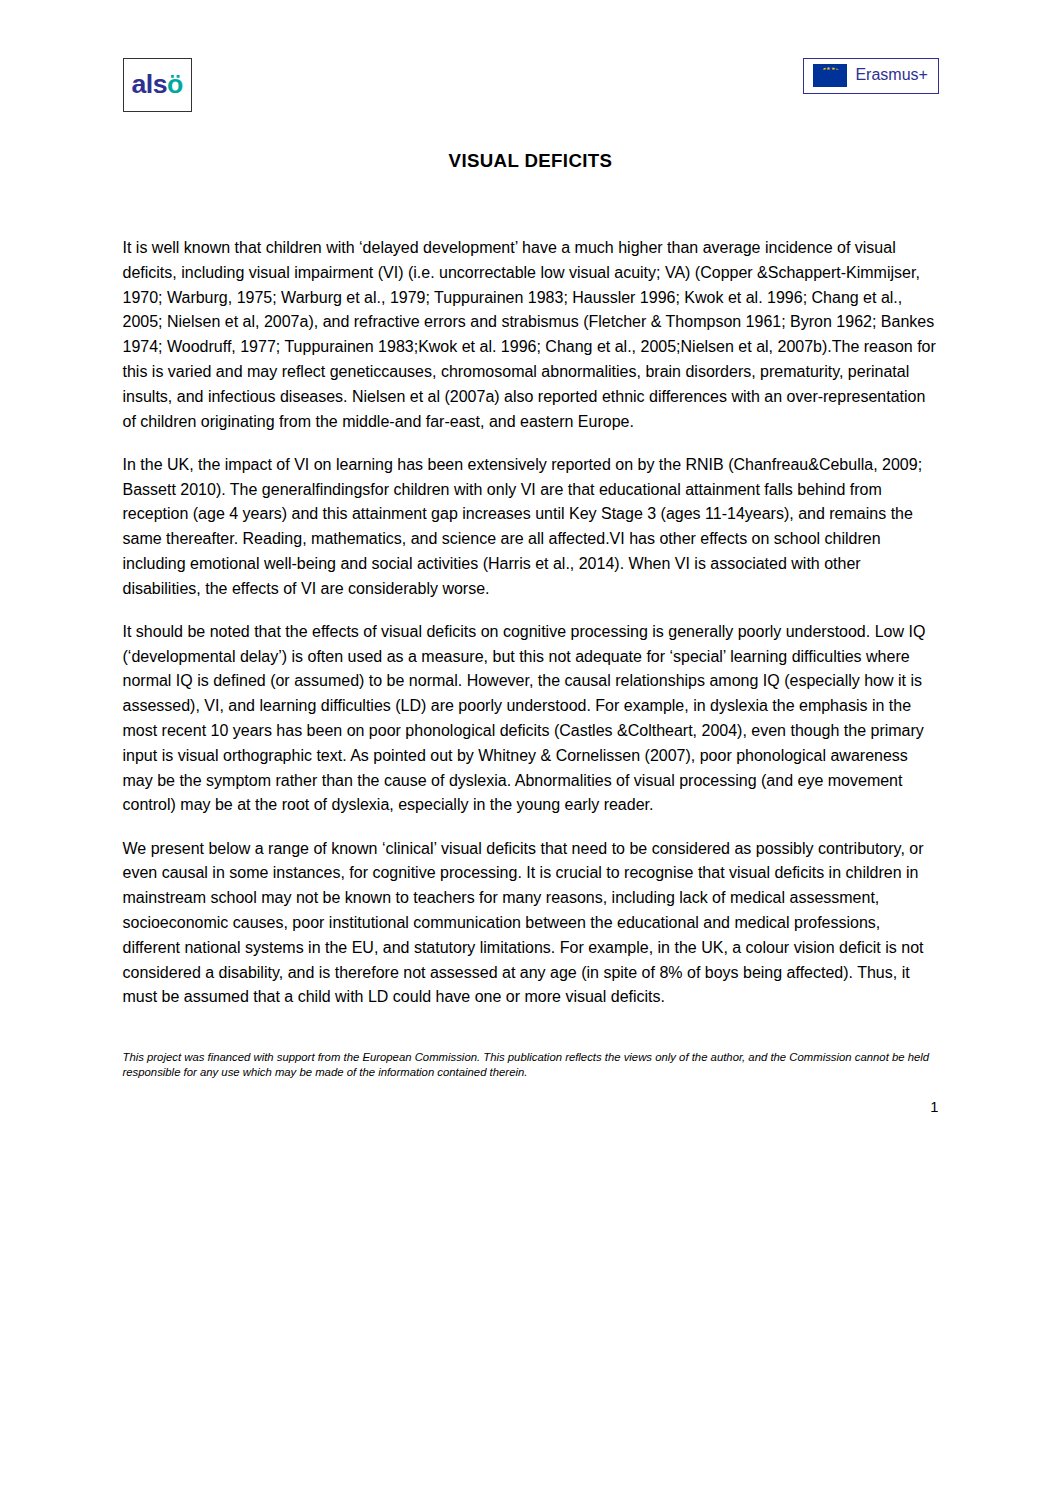alsö
Erasmus+
VISUAL DEFICITS
It is well known that children with ‘delayed development’ have a much higher than average incidence of visual deficits, including visual impairment (VI) (i.e. uncorrectable low visual acuity; VA) (Copper &Schappert-Kimmijser, 1970; Warburg, 1975; Warburg et al., 1979; Tuppurainen 1983; Haussler 1996; Kwok et al. 1996; Chang et al., 2005; Nielsen et al, 2007a), and refractive errors and strabismus (Fletcher & Thompson 1961; Byron 1962; Bankes 1974; Woodruff, 1977; Tuppurainen 1983;Kwok et al. 1996; Chang et al., 2005;Nielsen et al, 2007b).The reason for this is varied and may reflect geneticcauses, chromosomal abnormalities, brain disorders, prematurity, perinatal insults, and infectious diseases. Nielsen et al (2007a) also reported ethnic differences with an over-representation of children originating from the middle-and far-east, and eastern Europe.
In the UK, the impact of VI on learning has been extensively reported on by the RNIB (Chanfreau&Cebulla, 2009; Bassett 2010). The generalfindingsfor children with only VI are that educational attainment falls behind from reception (age 4 years) and this attainment gap increases until Key Stage 3 (ages 11-14years), and remains the same thereafter. Reading, mathematics, and science are all affected.VI has other effects on school children including emotional well-being and social activities (Harris et al., 2014). When VI is associated with other disabilities, the effects of VI are considerably worse.
It should be noted that the effects of visual deficits on cognitive processing is generally poorly understood. Low IQ (‘developmental delay’) is often used as a measure, but this not adequate for ‘special’ learning difficulties where normal IQ is defined (or assumed) to be normal. However, the causal relationships among IQ (especially how it is assessed), VI, and learning difficulties (LD) are poorly understood. For example, in dyslexia the emphasis in the most recent 10 years has been on poor phonological deficits (Castles &Coltheart, 2004), even though the primary input is visual orthographic text. As pointed out by Whitney & Cornelissen (2007), poor phonological awareness may be the symptom rather than the cause of dyslexia. Abnormalities of visual processing (and eye movement control) may be at the root of dyslexia, especially in the young early reader.
We present below a range of known ‘clinical’ visual deficits that need to be considered as possibly contributory, or even causal in some instances, for cognitive processing. It is crucial to recognise that visual deficits in children in mainstream school may not be known to teachers for many reasons, including lack of medical assessment, socioeconomic causes, poor institutional communication between the educational and medical professions, different national systems in the EU, and statutory limitations. For example, in the UK, a colour vision deficit is not considered a disability, and is therefore not assessed at any age (in spite of 8% of boys being affected). Thus, it must be assumed that a child with LD could have one or more visual deficits.
This project was financed with support from the European Commission. This publication reflects the views only of the author, and the Commission cannot be held responsible for any use which may be made of the information contained therein.
1